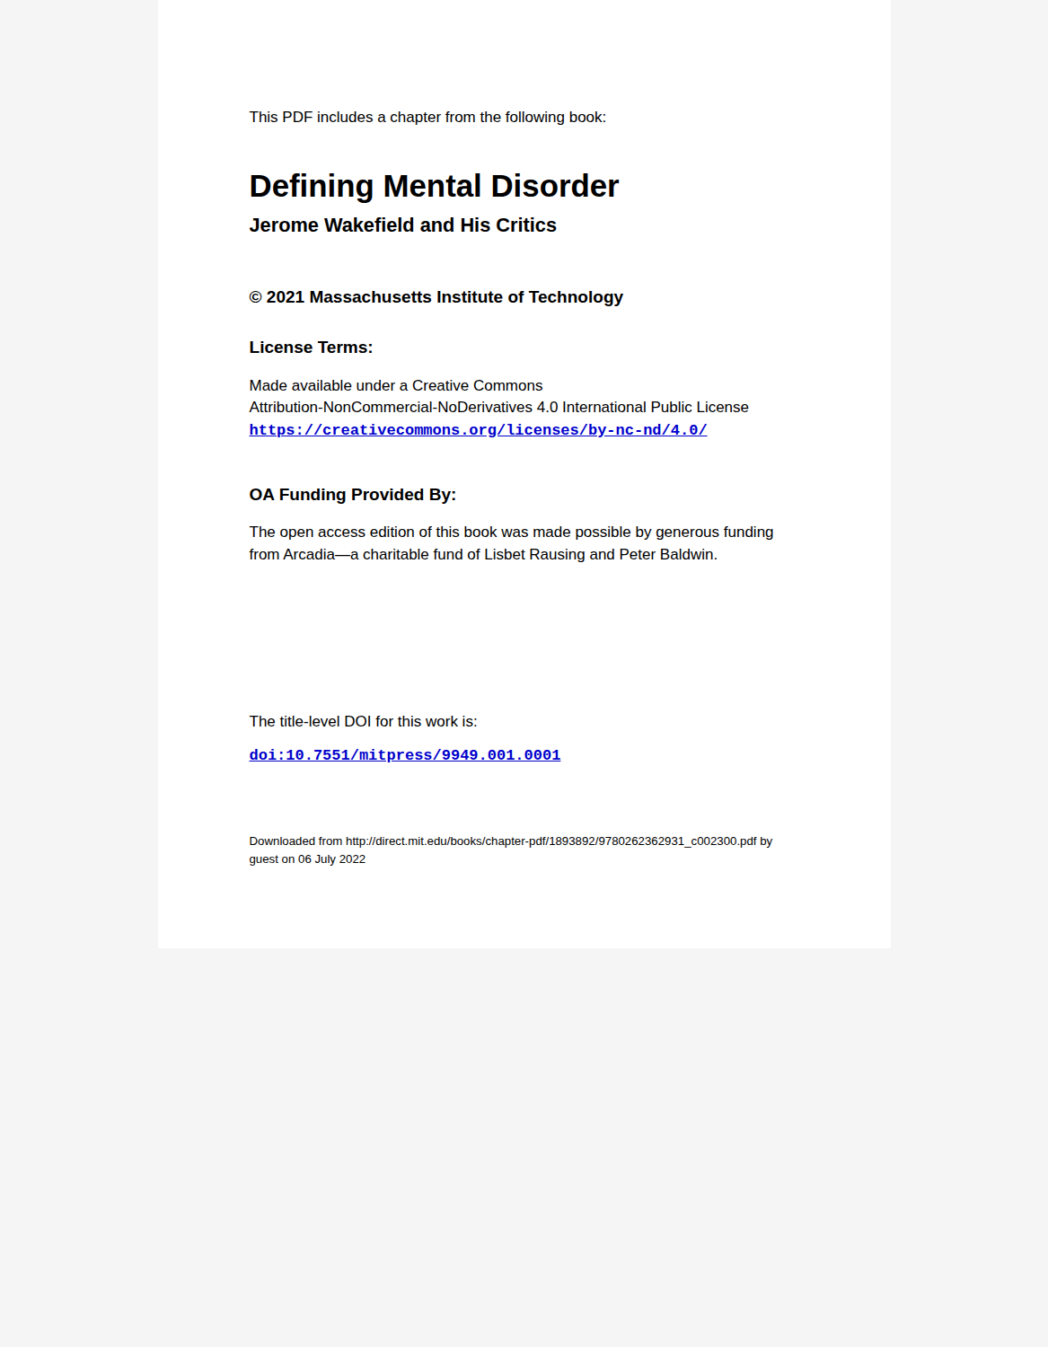This PDF includes a chapter from the following book:
Defining Mental Disorder
Jerome Wakefield and His Critics
© 2021 Massachusetts Institute of Technology
License Terms:
Made available under a Creative Commons
Attribution-NonCommercial-NoDerivatives 4.0 International Public License
https://creativecommons.org/licenses/by-nc-nd/4.0/
OA Funding Provided By:
The open access edition of this book was made possible by generous funding from Arcadia—a charitable fund of Lisbet Rausing and Peter Baldwin.
The title-level DOI for this work is:
doi:10.7551/mitpress/9949.001.0001
Downloaded from http://direct.mit.edu/books/chapter-pdf/1893892/9780262362931_c002300.pdf by guest on 06 July 2022